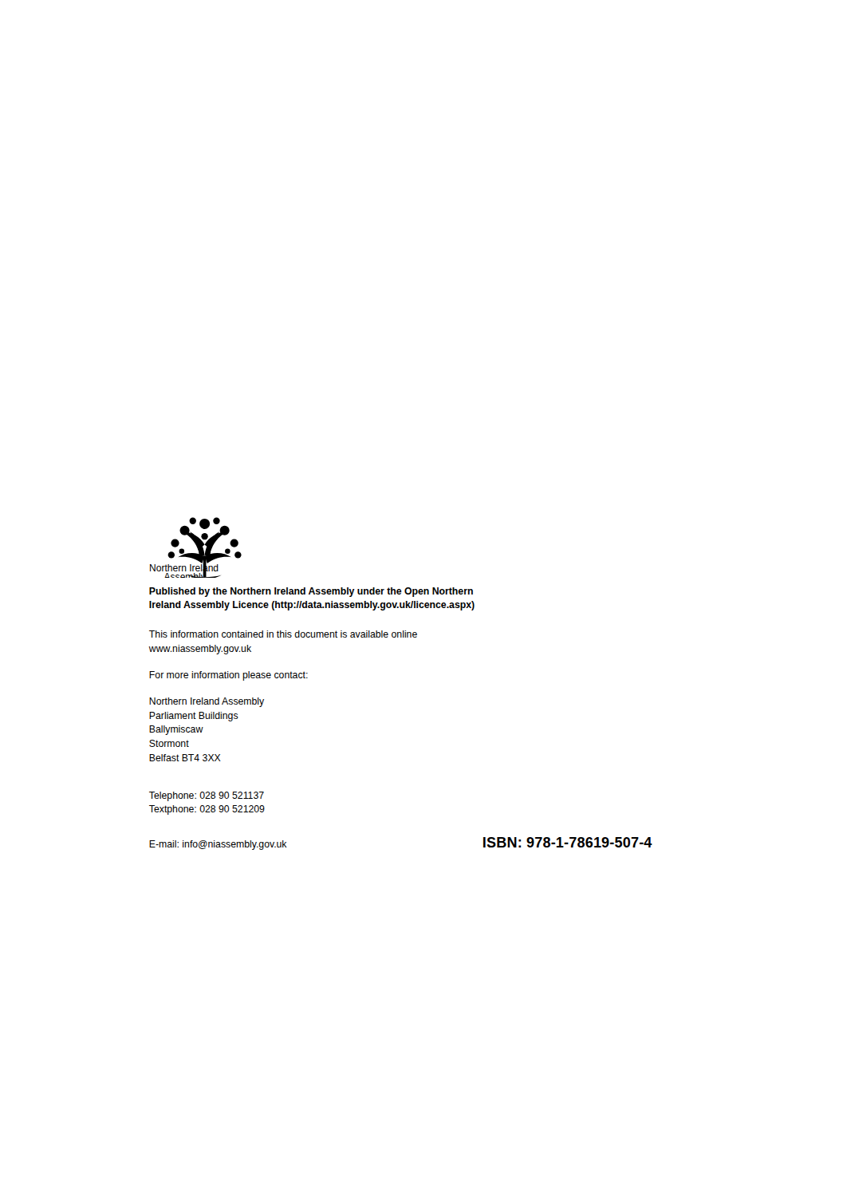Northern Ireland Assembly
Published by the Northern Ireland Assembly under the Open Northern
Ireland Assembly Licence (http://data.niassembly.gov.uk/licence.aspx)
This information contained in this document is available online
www.niassembly.gov.uk
For more information please contact:
Northern Ireland Assembly Parliament Buildings Ballymiscaw Stormont Belfast BT4 3XX
Telephone: 028 90 521137 Textphone: 028 90 521209
E-mail: info@niassembly.gov.uk
ISBN: 978-1-78619-507-4